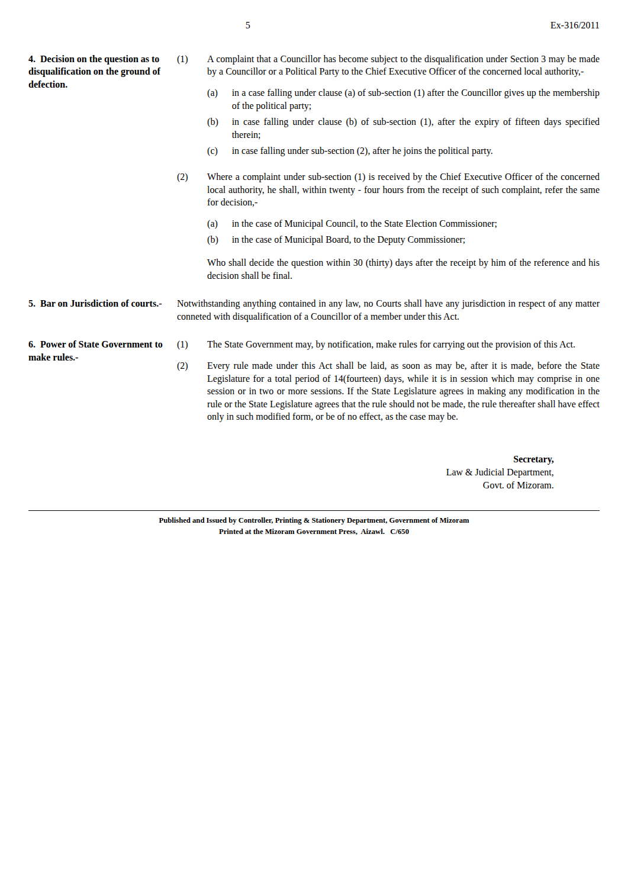5 Ex-316/2011
4. Decision on the question as to disqualification on the ground of defection.
(1)
A complaint that a Councillor has become subject to the disqualification under Section 3 may be made by a Councillor or a Political Party to the Chief Executive Officer of the concerned local authority,-
(a)
in a case falling under clause (a) of sub-section (1) after the Councillor gives up the membership of the political party;
(b)
in case falling under clause (b) of sub-section (1), after the expiry of fifteen days specified therein;
(c)
in case falling under sub-section (2), after he joins the political party.
(2)
Where a complaint under sub-section (1) is received by the Chief Executive Officer of the concerned local authority, he shall, within twenty - four hours from the receipt of such complaint, refer the same for decision,-
(a)
in the case of Municipal Council, to the State Election Commissioner;
(b)
in the case of Municipal Board, to the Deputy Commissioner;
Who shall decide the question within 30 (thirty) days after the receipt by him of the reference and his decision shall be final.
5. Bar on Jurisdiction of courts.-
Notwithstanding anything contained in any law, no Courts shall have any jurisdiction in respect of any matter conneted with disqualification of a Councillor of a member under this Act.
6. Power of State Government to make rules.-
(1)
The State Government may, by notification, make rules for carrying out the provision of this Act.
(2)
Every rule made under this Act shall be laid, as soon as may be, after it is made, before the State Legislature for a total period of 14(fourteen) days, while it is in session which may comprise in one session or in two or more sessions. If the State Legislature agrees in making any modification in the rule or the State Legislature agrees that the rule should not be made, the rule thereafter shall have effect only in such modified form, or be of no effect, as the case may be.
Secretary,
Law & Judicial Department,
Govt. of Mizoram.
Published and Issued by Controller, Printing & Stationery Department, Government of Mizoram
Printed at the Mizoram Government Press, Aizawl. C/650